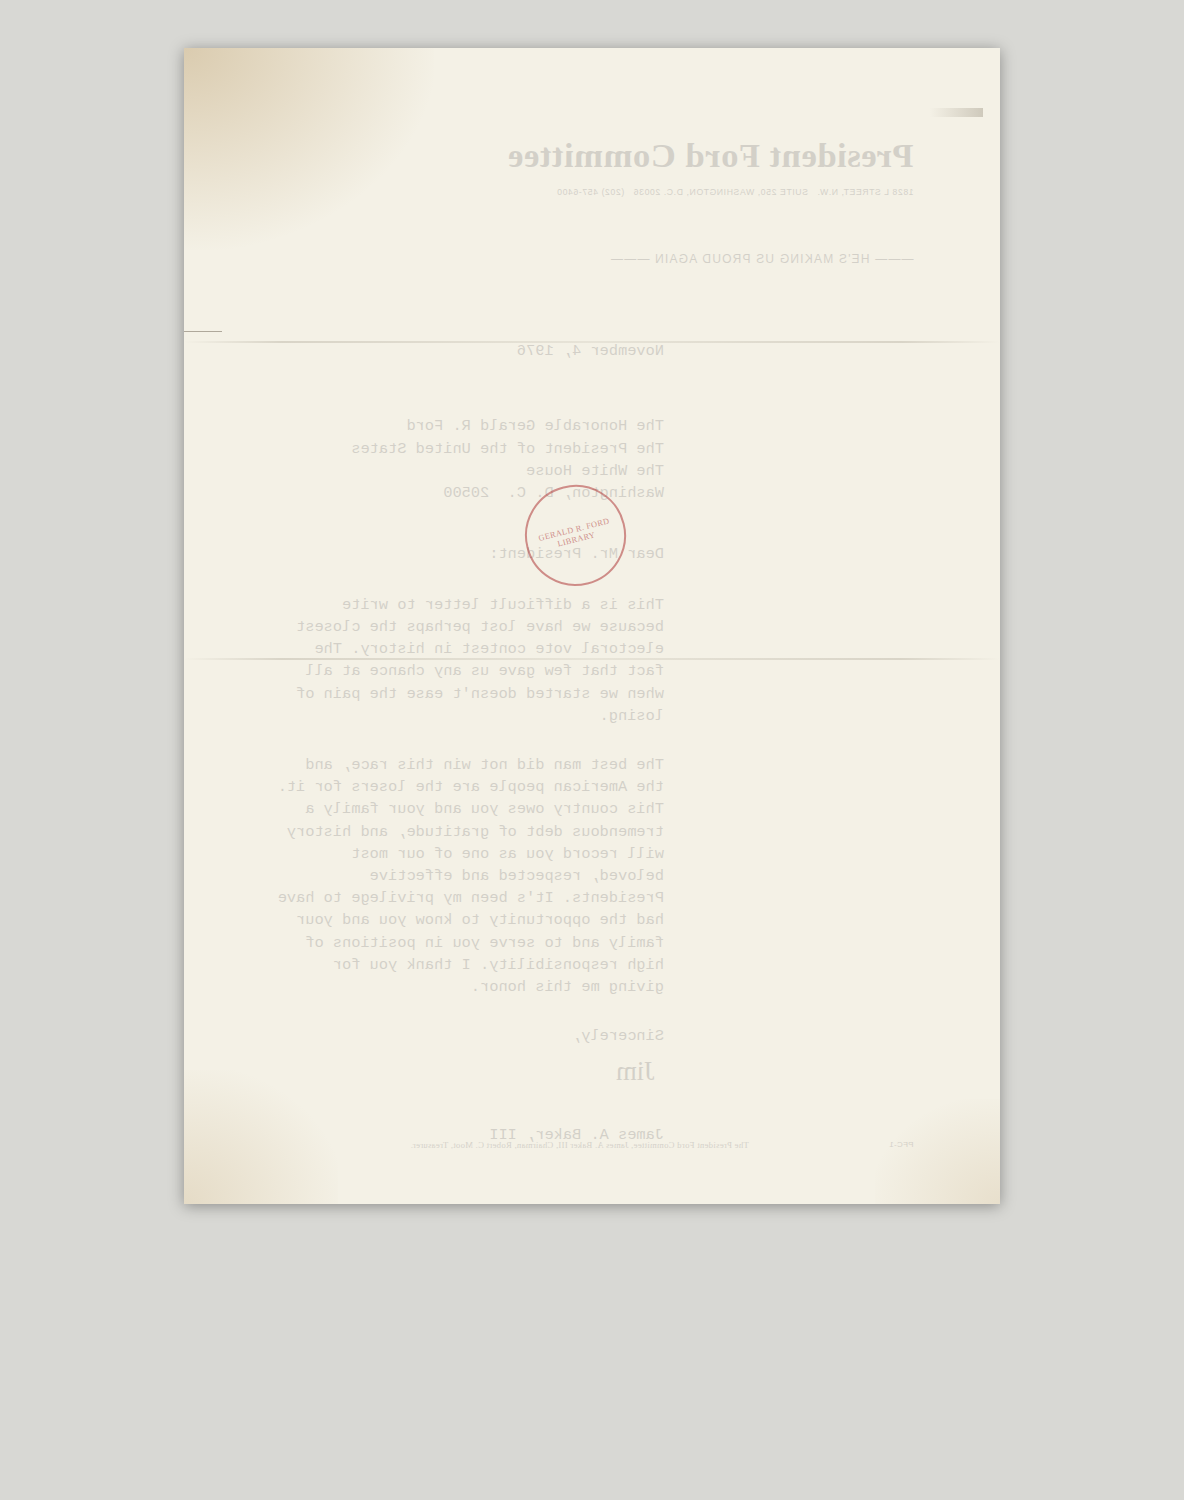President Ford Committee
1828 L STREET, N.W. SUITE 250, WASHINGTON, D.C. 20036 (202) 457-6400
——— HE'S MAKING US PROUD AGAIN ———
November 4, 1976
The Honorable Gerald R. Ford
The President of the United States
The White House
Washington, D. C. 20500
Dear Mr. President:
This is a difficult letter to write because we have lost perhaps the closest electoral vote contest in history. The fact that few gave us any chance at all when we started doesn't ease the pain of losing.
The best man did not win this race, and the American people are the losers for it. This country owes you and your family a tremendous debt of gratitude, and history will record you as one of our most beloved, respected and effective Presidents. It's been my privilege to have had the opportunity to know you and your family and to serve you in positions of high responsibility. I thank you for giving me this honor.
Sincerely,
Jim
James A. Baker, III
PFC-1
The President Ford Committee, James A. Baker III, Chairman, Robert C. Moot, Treasurer.
GERALD R. FORD LIBRARY